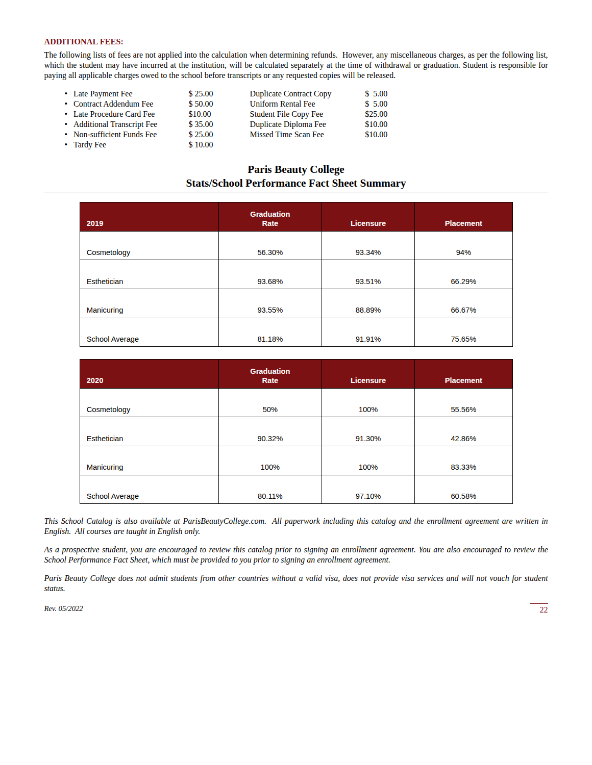ADDITIONAL FEES:
The following lists of fees are not applied into the calculation when determining refunds. However, any miscellaneous charges, as per the following list, which the student may have incurred at the institution, will be calculated separately at the time of withdrawal or graduation. Student is responsible for paying all applicable charges owed to the school before transcripts or any requested copies will be released.
Late Payment Fee$ 25.00 Duplicate Contract Copy$ 5.00
Contract Addendum Fee$ 50.00 Uniform Rental Fee$ 5.00
Late Procedure Card Fee$10.00 Student File Copy Fee$25.00
Additional Transcript Fee$ 35.00 Duplicate Diploma Fee$10.00
Non-sufficient Funds Fee$ 25.00 Missed Time Scan Fee$10.00
Tardy Fee$ 10.00
Paris Beauty College
Stats/School Performance Fact Sheet Summary
| 2019 | Graduation Rate | Licensure | Placement |
| --- | --- | --- | --- |
| Cosmetology | 56.30% | 93.34% | 94% |
| Esthetician | 93.68% | 93.51% | 66.29% |
| Manicuring | 93.55% | 88.89% | 66.67% |
| School Average | 81.18% | 91.91% | 75.65% |
| 2020 | Graduation Rate | Licensure | Placement |
| --- | --- | --- | --- |
| Cosmetology | 50% | 100% | 55.56% |
| Esthetician | 90.32% | 91.30% | 42.86% |
| Manicuring | 100% | 100% | 83.33% |
| School Average | 80.11% | 97.10% | 60.58% |
This School Catalog is also available at ParisBeautyCollege.com. All paperwork including this catalog and the enrollment agreement are written in English. All courses are taught in English only.
As a prospective student, you are encouraged to review this catalog prior to signing an enrollment agreement. You are also encouraged to review the School Performance Fact Sheet, which must be provided to you prior to signing an enrollment agreement.
Paris Beauty College does not admit students from other countries without a valid visa, does not provide visa services and will not vouch for student status.
Rev. 05/2022 22